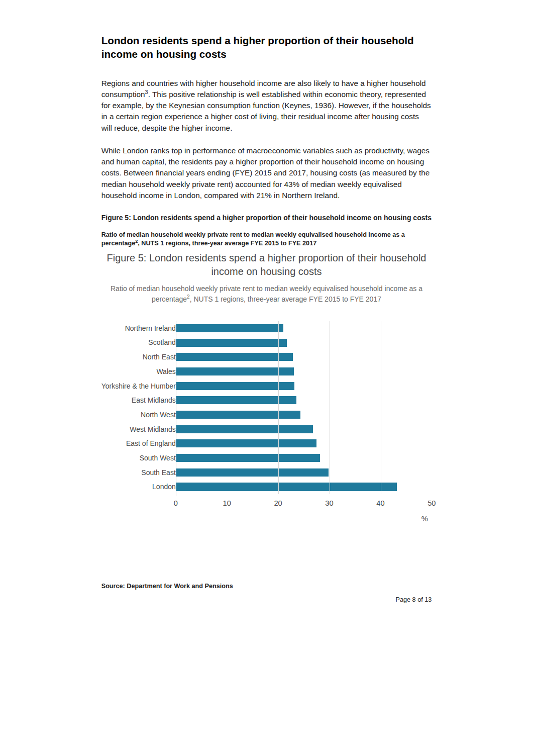London residents spend a higher proportion of their household income on housing costs
Regions and countries with higher household income are also likely to have a higher household consumption3. This positive relationship is well established within economic theory, represented for example, by the Keynesian consumption function (Keynes, 1936). However, if the households in a certain region experience a higher cost of living, their residual income after housing costs will reduce, despite the higher income.
While London ranks top in performance of macroeconomic variables such as productivity, wages and human capital, the residents pay a higher proportion of their household income on housing costs. Between financial years ending (FYE) 2015 and 2017, housing costs (as measured by the median household weekly private rent) accounted for 43% of median weekly equivalised household income in London, compared with 21% in Northern Ireland.
Figure 5: London residents spend a higher proportion of their household income on housing costs
Ratio of median household weekly private rent to median weekly equivalised household income as a percentage2, NUTS 1 regions, three-year average FYE 2015 to FYE 2017
Figure 5: London residents spend a higher proportion of their household income on housing costs
Ratio of median household weekly private rent to median weekly equivalised household income as a percentage2, NUTS 1 regions, three-year average FYE 2015 to FYE 2017
| Northern Ireland | |
| Scotland | |
| North East | |
| Wales | |
| Yorkshire & the Humber | |
| East Midlands | |
| North West | |
| West Midlands | |
| East of England | |
| South West | |
| South East | |
| London | |
| Yorkshire & the Humber | 0 10 20 30 40 50 |
%
Source: Department for Work and Pensions
Page 8 of 13